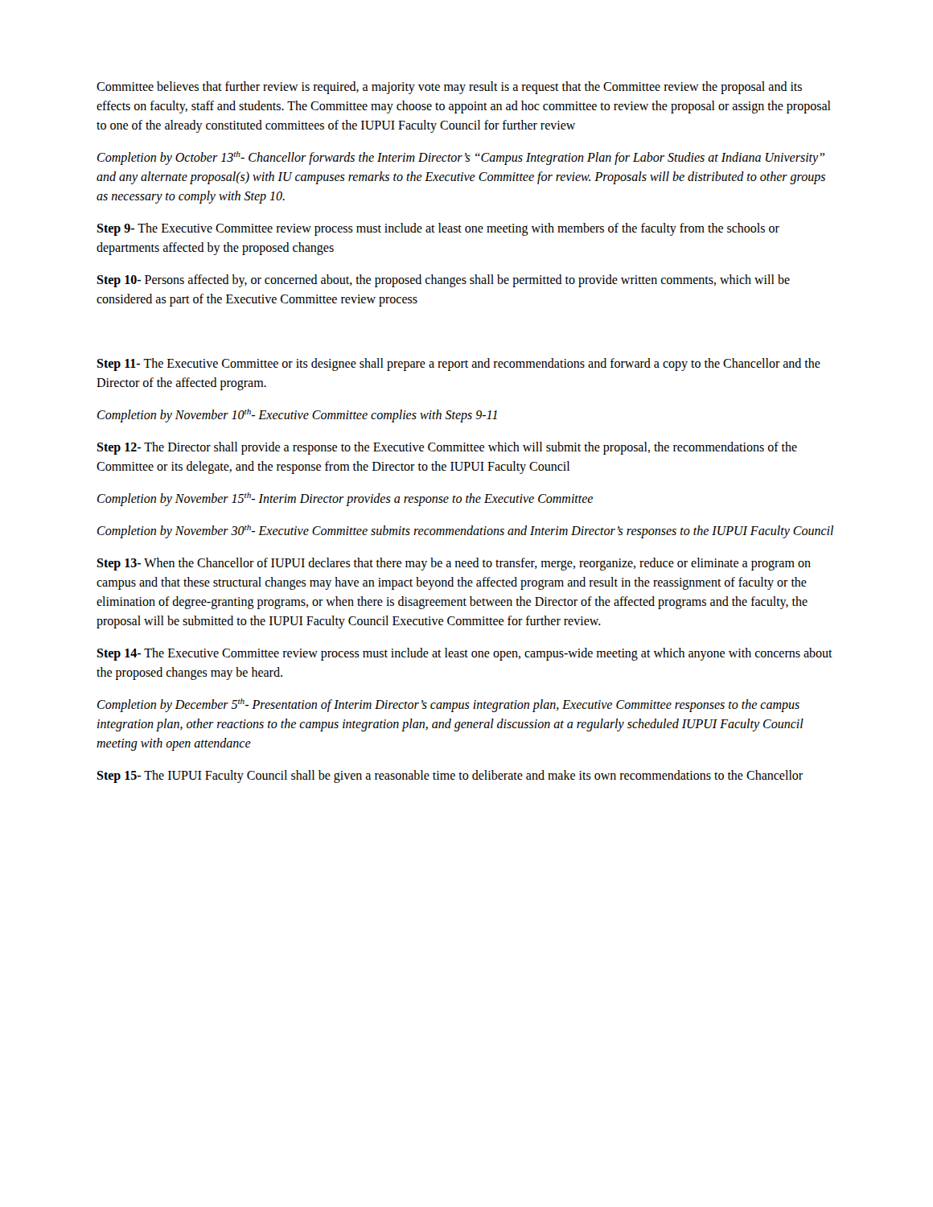Committee believes that further review is required, a majority vote may result is a request that the Committee review the proposal and its effects on faculty, staff and students. The Committee may choose to appoint an ad hoc committee to review the proposal or assign the proposal to one of the already constituted committees of the IUPUI Faculty Council for further review
Completion by October 13th- Chancellor forwards the Interim Director’s “Campus Integration Plan for Labor Studies at Indiana University” and any alternate proposal(s) with IU campuses remarks to the Executive Committee for review. Proposals will be distributed to other groups as necessary to comply with Step 10.
Step 9- The Executive Committee review process must include at least one meeting with members of the faculty from the schools or departments affected by the proposed changes
Step 10- Persons affected by, or concerned about, the proposed changes shall be permitted to provide written comments, which will be considered as part of the Executive Committee review process
Step 11- The Executive Committee or its designee shall prepare a report and recommendations and forward a copy to the Chancellor and the Director of the affected program.
Completion by November 10th- Executive Committee complies with Steps 9-11
Step 12- The Director shall provide a response to the Executive Committee which will submit the proposal, the recommendations of the Committee or its delegate, and the response from the Director to the IUPUI Faculty Council
Completion by November 15th- Interim Director provides a response to the Executive Committee
Completion by November 30th- Executive Committee submits recommendations and Interim Director’s responses to the IUPUI Faculty Council
Step 13- When the Chancellor of IUPUI declares that there may be a need to transfer, merge, reorganize, reduce or eliminate a program on campus and that these structural changes may have an impact beyond the affected program and result in the reassignment of faculty or the elimination of degree-granting programs, or when there is disagreement between the Director of the affected programs and the faculty, the proposal will be submitted to the IUPUI Faculty Council Executive Committee for further review.
Step 14- The Executive Committee review process must include at least one open, campus-wide meeting at which anyone with concerns about the proposed changes may be heard.
Completion by December 5th- Presentation of Interim Director’s campus integration plan, Executive Committee responses to the campus integration plan, other reactions to the campus integration plan, and general discussion at a regularly scheduled IUPUI Faculty Council meeting with open attendance
Step 15- The IUPUI Faculty Council shall be given a reasonable time to deliberate and make its own recommendations to the Chancellor